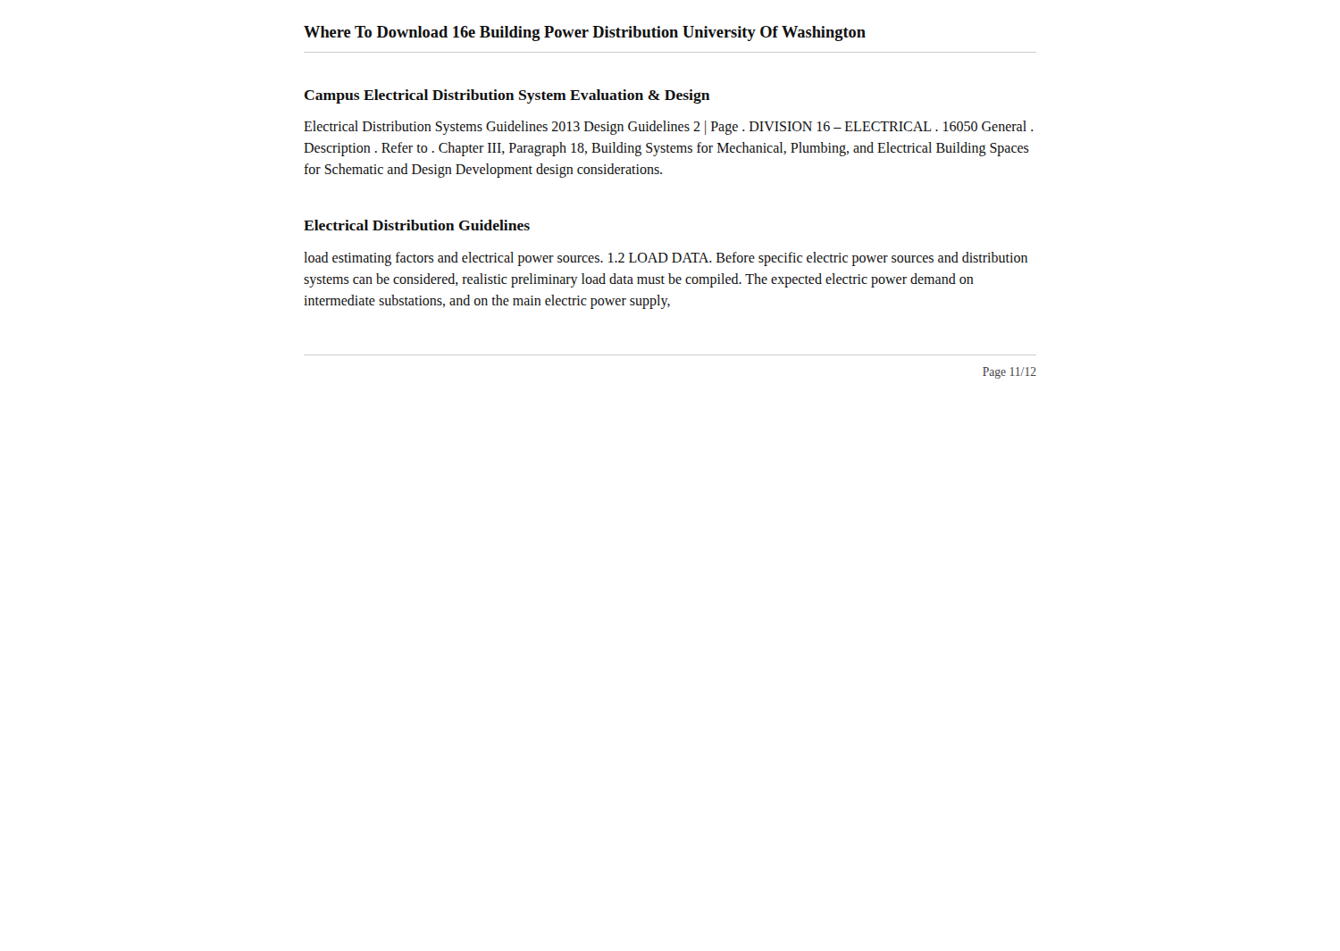Where To Download 16e Building Power Distribution University Of Washington
Campus Electrical Distribution System Evaluation & Design
Electrical Distribution Systems Guidelines 2013 Design Guidelines 2 | Page . DIVISION 16 – ELECTRICAL . 16050 General . Description . Refer to . Chapter III, Paragraph 18, Building Systems for Mechanical, Plumbing, and Electrical Building Spaces for Schematic and Design Development design considerations.
Electrical Distribution Guidelines
load estimating factors and electrical power sources. 1.2 LOAD DATA. Before specific electric power sources and distribution systems can be considered, realistic preliminary load data must be compiled. The expected electric power demand on intermediate substations, and on the main electric power supply,
Page 11/12